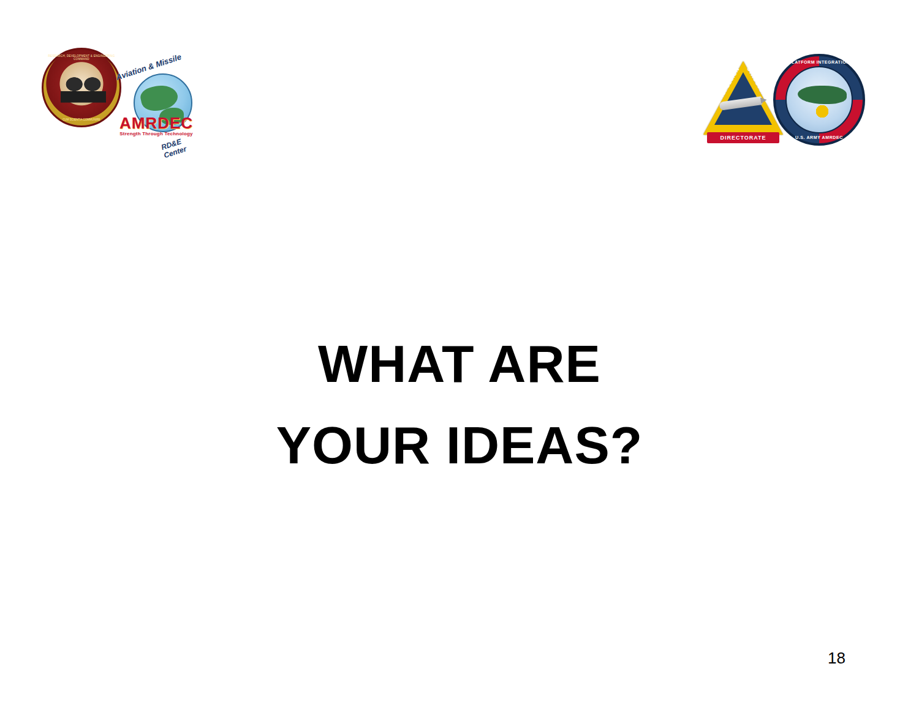Aviation & Missile
AMRDEC
Strength Through Technology
RD&E Center
PROPULSION
STRUCTURES
DIRECTORATE
PLATFORM INTEGRATION
U.S. ARMY AMRDEC
WHAT ARE
YOUR IDEAS?
18